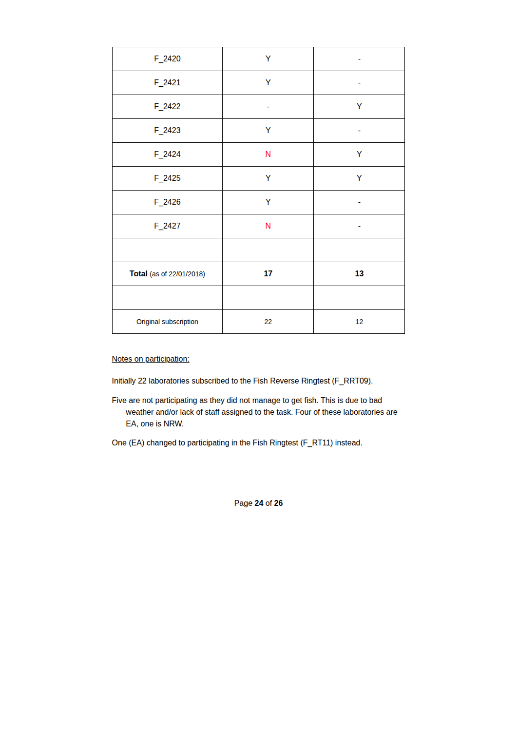| F_2420 | Y | - |
| F_2421 | Y | - |
| F_2422 | - | Y |
| F_2423 | Y | - |
| F_2424 | N | Y |
| F_2425 | Y | Y |
| F_2426 | Y | - |
| F_2427 | N | - |
| Total (as of 22/01/2018) | 17 | 13 |
| Original subscription | 22 | 12 |
Notes on participation:
Initially 22 laboratories subscribed to the Fish Reverse Ringtest (F_RRT09).
Five are not participating as they did not manage to get fish. This is due to bad weather and/or lack of staff assigned to the task. Four of these laboratories are EA, one is NRW.
One (EA) changed to participating in the Fish Ringtest (F_RT11) instead.
Page 24 of 26